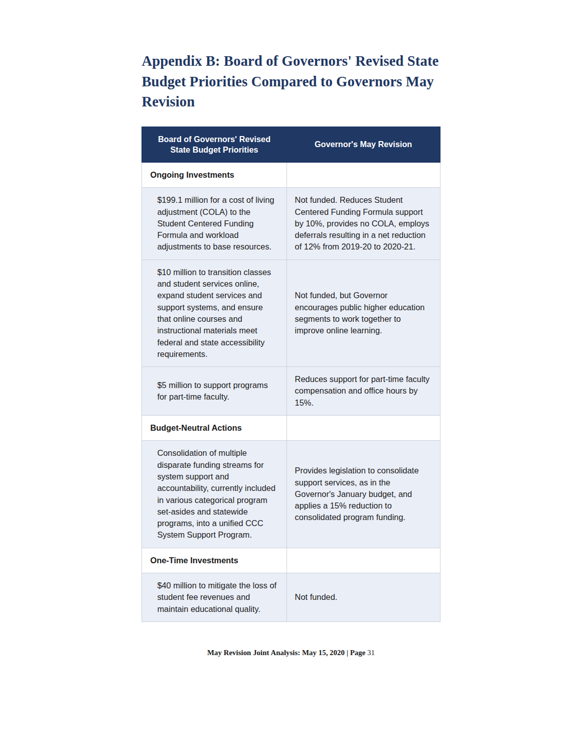Appendix B: Board of Governors' Revised State Budget Priorities Compared to Governors May Revision
| Board of Governors' Revised State Budget Priorities | Governor's May Revision |
| --- | --- |
| Ongoing Investments | |
| $199.1 million for a cost of living adjustment (COLA) to the Student Centered Funding Formula and workload adjustments to base resources. | Not funded. Reduces Student Centered Funding Formula support by 10%, provides no COLA, employs deferrals resulting in a net reduction of 12% from 2019-20 to 2020-21. |
| $10 million to transition classes and student services online, expand student services and support systems, and ensure that online courses and instructional materials meet federal and state accessibility requirements. | Not funded, but Governor encourages public higher education segments to work together to improve online learning. |
| $5 million to support programs for part-time faculty. | Reduces support for part-time faculty compensation and office hours by 15%. |
| Budget-Neutral Actions | |
| Consolidation of multiple disparate funding streams for system support and accountability, currently included in various categorical program set-asides and statewide programs, into a unified CCC System Support Program. | Provides legislation to consolidate support services, as in the Governor's January budget, and applies a 15% reduction to consolidated program funding. |
| One-Time Investments | |
| $40 million to mitigate the loss of student fee revenues and maintain educational quality. | Not funded. |
May Revision Joint Analysis: May 15, 2020 | Page 31